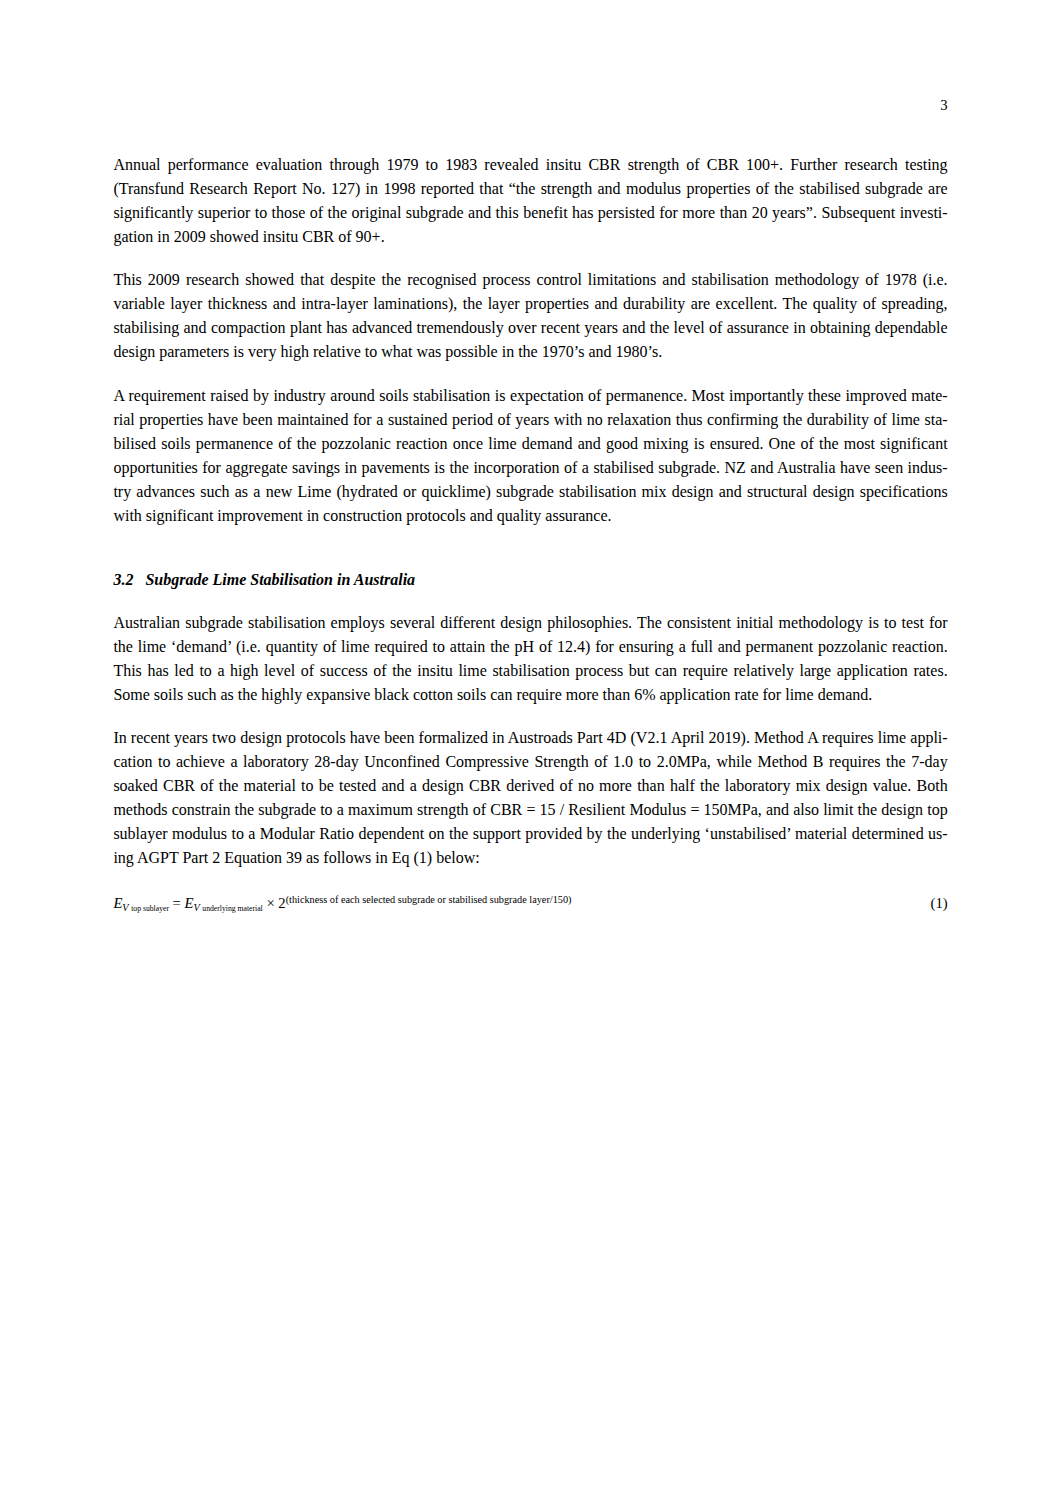3
Annual performance evaluation through 1979 to 1983 revealed insitu CBR strength of CBR 100+. Further research testing (Transfund Research Report No. 127) in 1998 reported that “the strength and modulus properties of the stabilised subgrade are significantly superior to those of the original subgrade and this benefit has persisted for more than 20 years”. Subsequent investigation in 2009 showed insitu CBR of 90+.
This 2009 research showed that despite the recognised process control limitations and stabilisation methodology of 1978 (i.e. variable layer thickness and intra-layer laminations), the layer properties and durability are excellent. The quality of spreading, stabilising and compaction plant has advanced tremendously over recent years and the level of assurance in obtaining dependable design parameters is very high relative to what was possible in the 1970’s and 1980’s.
A requirement raised by industry around soils stabilisation is expectation of permanence. Most importantly these improved material properties have been maintained for a sustained period of years with no relaxation thus confirming the durability of lime stabilised soils permanence of the pozzolanic reaction once lime demand and good mixing is ensured. One of the most significant opportunities for aggregate savings in pavements is the incorporation of a stabilised subgrade. NZ and Australia have seen industry advances such as a new Lime (hydrated or quicklime) subgrade stabilisation mix design and structural design specifications with significant improvement in construction protocols and quality assurance.
3.2 Subgrade Lime Stabilisation in Australia
Australian subgrade stabilisation employs several different design philosophies. The consistent initial methodology is to test for the lime ‘demand’ (i.e. quantity of lime required to attain the pH of 12.4) for ensuring a full and permanent pozzolanic reaction. This has led to a high level of success of the insitu lime stabilisation process but can require relatively large application rates. Some soils such as the highly expansive black cotton soils can require more than 6% application rate for lime demand.
In recent years two design protocols have been formalized in Austroads Part 4D (V2.1 April 2019). Method A requires lime application to achieve a laboratory 28-day Unconfined Compressive Strength of 1.0 to 2.0MPa, while Method B requires the 7-day soaked CBR of the material to be tested and a design CBR derived of no more than half the laboratory mix design value. Both methods constrain the subgrade to a maximum strength of CBR = 15 / Resilient Modulus = 150MPa, and also limit the design top sublayer modulus to a Modular Ratio dependent on the support provided by the underlying ‘unstabilised’ material determined using AGPT Part 2 Equation 39 as follows in Eq (1) below:
EV top sublayer = EV underlying material × 2(thickness of each selected subgrade or stabilised subgrade layer/150)
(1)